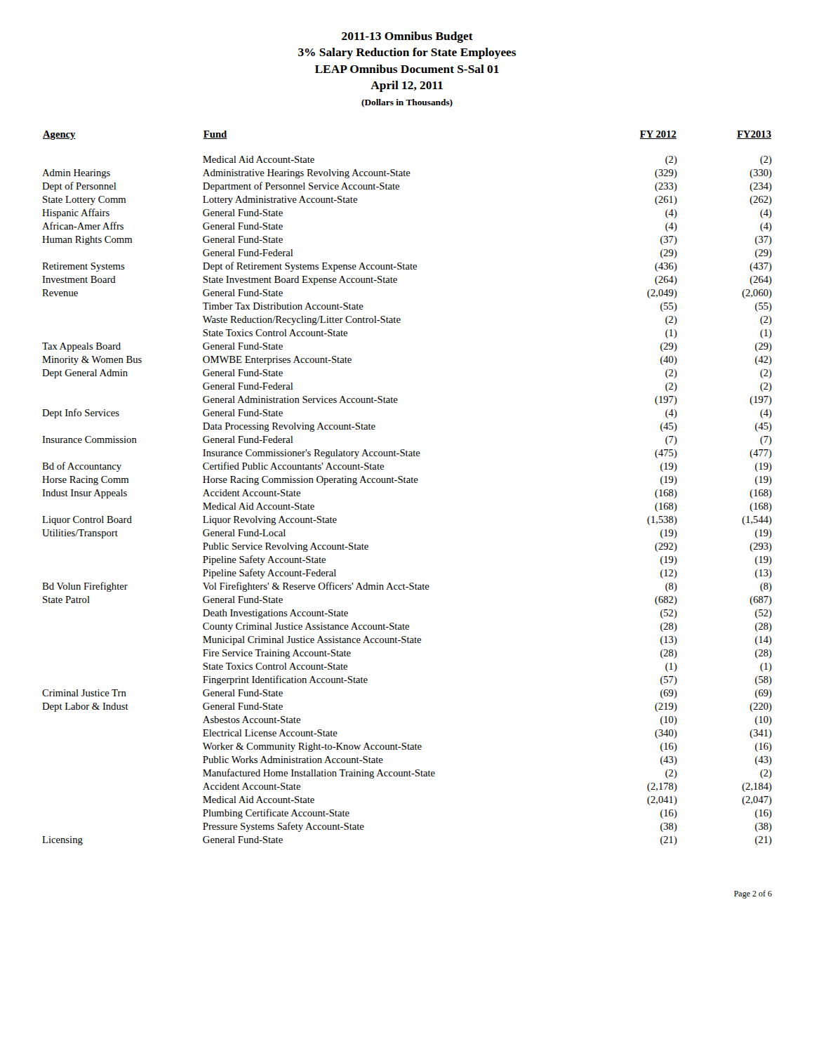2011-13 Omnibus Budget
3% Salary Reduction for State Employees
LEAP Omnibus Document S-Sal 01
April 12, 2011
(Dollars in Thousands)
| Agency | Fund | FY 2012 | FY2013 |
| --- | --- | --- | --- |
| | Medical Aid Account-State | (2) | (2) |
| Admin Hearings | Administrative Hearings Revolving Account-State | (329) | (330) |
| Dept of Personnel | Department of Personnel Service Account-State | (233) | (234) |
| State Lottery Comm | Lottery Administrative Account-State | (261) | (262) |
| Hispanic Affairs | General Fund-State | (4) | (4) |
| African-Amer Affrs | General Fund-State | (4) | (4) |
| Human Rights Comm | General Fund-State | (37) | (37) |
| | General Fund-Federal | (29) | (29) |
| Retirement Systems | Dept of Retirement Systems Expense Account-State | (436) | (437) |
| Investment Board | State Investment Board Expense Account-State | (264) | (264) |
| Revenue | General Fund-State | (2,049) | (2,060) |
| | Timber Tax Distribution Account-State | (55) | (55) |
| | Waste Reduction/Recycling/Litter Control-State | (2) | (2) |
| | State Toxics Control Account-State | (1) | (1) |
| Tax Appeals Board | General Fund-State | (29) | (29) |
| Minority & Women Bus | OMWBE Enterprises Account-State | (40) | (42) |
| Dept General Admin | General Fund-State | (2) | (2) |
| | General Fund-Federal | (2) | (2) |
| | General Administration Services Account-State | (197) | (197) |
| Dept Info Services | General Fund-State | (4) | (4) |
| | Data Processing Revolving Account-State | (45) | (45) |
| Insurance Commission | General Fund-Federal | (7) | (7) |
| | Insurance Commissioner's Regulatory Account-State | (475) | (477) |
| Bd of Accountancy | Certified Public Accountants' Account-State | (19) | (19) |
| Horse Racing Comm | Horse Racing Commission Operating Account-State | (19) | (19) |
| Indust Insur Appeals | Accident Account-State | (168) | (168) |
| | Medical Aid Account-State | (168) | (168) |
| Liquor Control Board | Liquor Revolving Account-State | (1,538) | (1,544) |
| Utilities/Transport | General Fund-Local | (19) | (19) |
| | Public Service Revolving Account-State | (292) | (293) |
| | Pipeline Safety Account-State | (19) | (19) |
| | Pipeline Safety Account-Federal | (12) | (13) |
| Bd Volun Firefighter | Vol Firefighters' & Reserve Officers' Admin Acct-State | (8) | (8) |
| State Patrol | General Fund-State | (682) | (687) |
| | Death Investigations Account-State | (52) | (52) |
| | County Criminal Justice Assistance Account-State | (28) | (28) |
| | Municipal Criminal Justice Assistance Account-State | (13) | (14) |
| | Fire Service Training Account-State | (28) | (28) |
| | State Toxics Control Account-State | (1) | (1) |
| | Fingerprint Identification Account-State | (57) | (58) |
| Criminal Justice Trn | General Fund-State | (69) | (69) |
| Dept Labor & Indust | General Fund-State | (219) | (220) |
| | Asbestos Account-State | (10) | (10) |
| | Electrical License Account-State | (340) | (341) |
| | Worker & Community Right-to-Know Account-State | (16) | (16) |
| | Public Works Administration Account-State | (43) | (43) |
| | Manufactured Home Installation Training Account-State | (2) | (2) |
| | Accident Account-State | (2,178) | (2,184) |
| | Medical Aid Account-State | (2,041) | (2,047) |
| | Plumbing Certificate Account-State | (16) | (16) |
| | Pressure Systems Safety Account-State | (38) | (38) |
| Licensing | General Fund-State | (21) | (21) |
Page 2 of 6